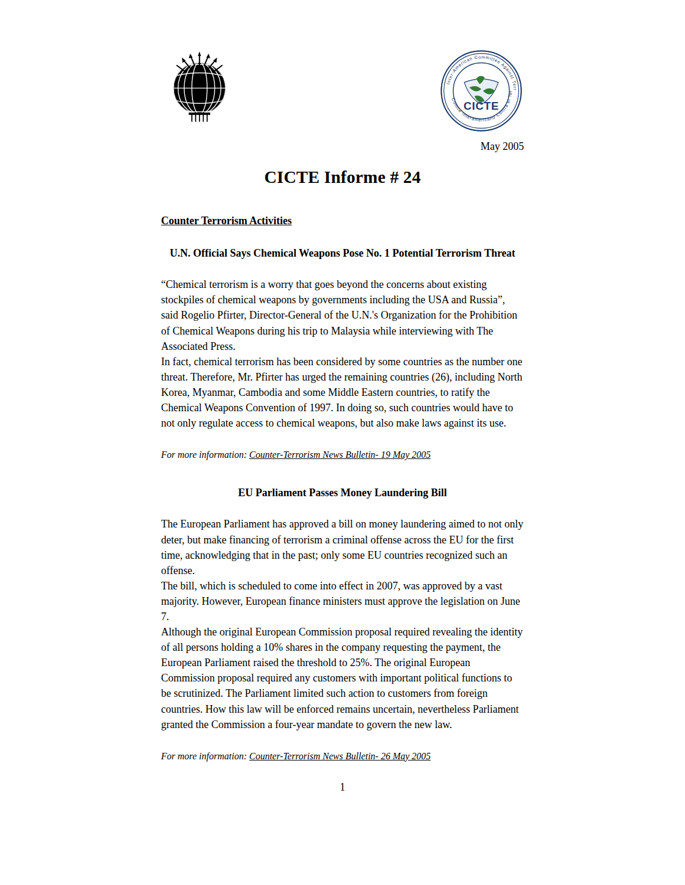Inter-American Committee Against Terrorism Comité Interamericano Contra el Terrorismo CICTE
May 2005
CICTE Informe # 24
Counter Terrorism Activities
U.N. Official Says Chemical Weapons Pose No. 1 Potential Terrorism Threat
“Chemical terrorism is a worry that goes beyond the concerns about existing stockpiles of chemical weapons by governments including the USA and Russia”, said Rogelio Pfirter, Director-General of the U.N.'s Organization for the Prohibition of Chemical Weapons during his trip to Malaysia while interviewing with The Associated Press.
In fact, chemical terrorism has been considered by some countries as the number one threat. Therefore, Mr. Pfirter has urged the remaining countries (26), including North Korea, Myanmar, Cambodia and some Middle Eastern countries, to ratify the Chemical Weapons Convention of 1997. In doing so, such countries would have to not only regulate access to chemical weapons, but also make laws against its use.
For more information: Counter-Terrorism News Bulletin- 19 May 2005
EU Parliament Passes Money Laundering Bill
The European Parliament has approved a bill on money laundering aimed to not only deter, but make financing of terrorism a criminal offense across the EU for the first time, acknowledging that in the past; only some EU countries recognized such an offense.
The bill, which is scheduled to come into effect in 2007, was approved by a vast majority. However, European finance ministers must approve the legislation on June 7.
Although the original European Commission proposal required revealing the identity of all persons holding a 10% shares in the company requesting the payment, the European Parliament raised the threshold to 25%. The original European Commission proposal required any customers with important political functions to be scrutinized. The Parliament limited such action to customers from foreign countries. How this law will be enforced remains uncertain, nevertheless Parliament granted the Commission a four-year mandate to govern the new law.
For more information: Counter-Terrorism News Bulletin- 26 May 2005
1